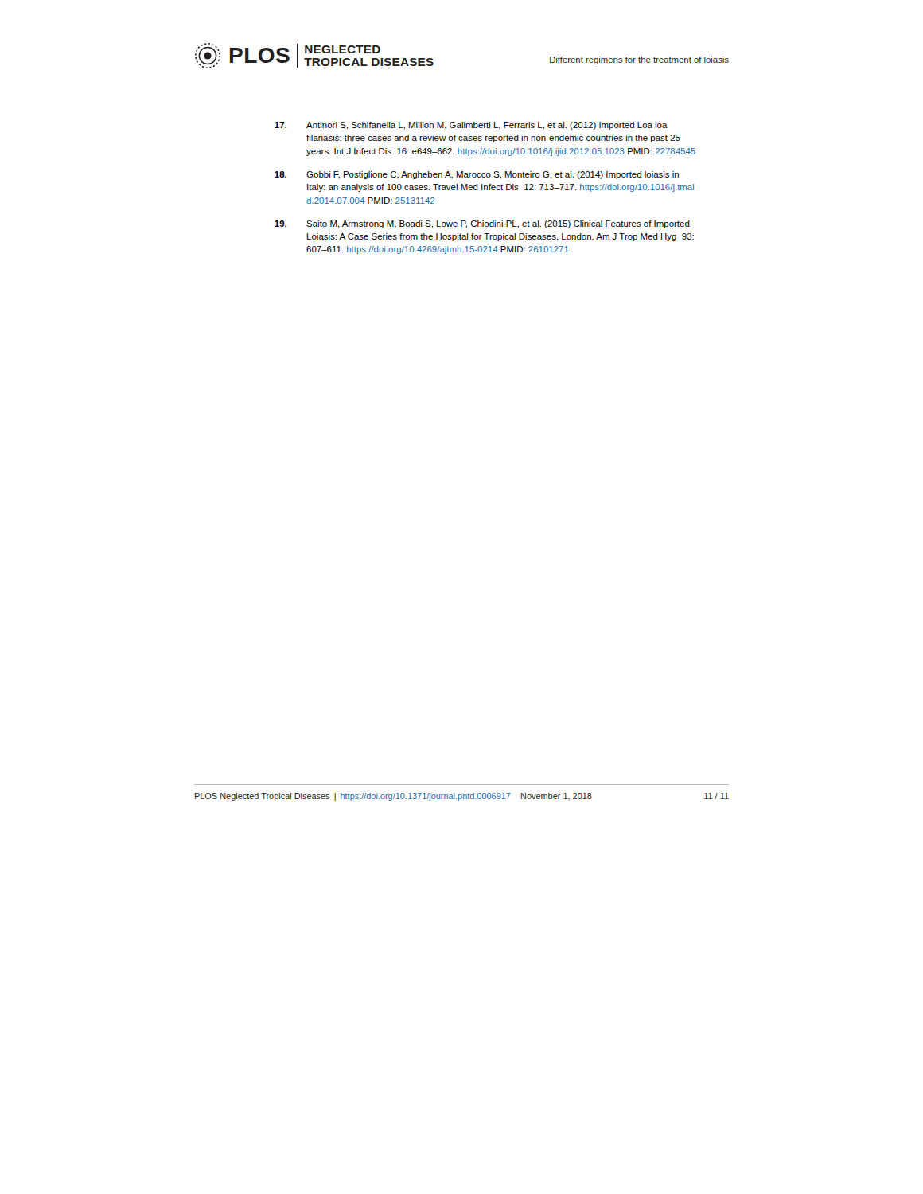PLOS Neglected Tropical Diseases
Different regimens for the treatment of loiasis
17.
Antinori S, Schifanella L, Million M, Galimberti L, Ferraris L, et al. (2012) Imported Loa loa filariasis: three cases and a review of cases reported in non-endemic countries in the past 25 years. Int J Infect Dis 16: e649–662. https://doi.org/10.1016/j.ijid.2012.05.1023 PMID: 22784545
18.
Gobbi F, Postiglione C, Angheben A, Marocco S, Monteiro G, et al. (2014) Imported loiasis in Italy: an analysis of 100 cases. Travel Med Infect Dis 12: 713–717. https://doi.org/10.1016/j.tmaid.2014.07.004 PMID: 25131142
19.
Saito M, Armstrong M, Boadi S, Lowe P, Chiodini PL, et al. (2015) Clinical Features of Imported Loiasis: A Case Series from the Hospital for Tropical Diseases, London. Am J Trop Med Hyg 93: 607–611. https://doi.org/10.4269/ajtmh.15-0214 PMID: 26101271
PLOS Neglected Tropical Diseases | https://doi.org/10.1371/journal.pntd.0006917 November 1, 2018
11 / 11